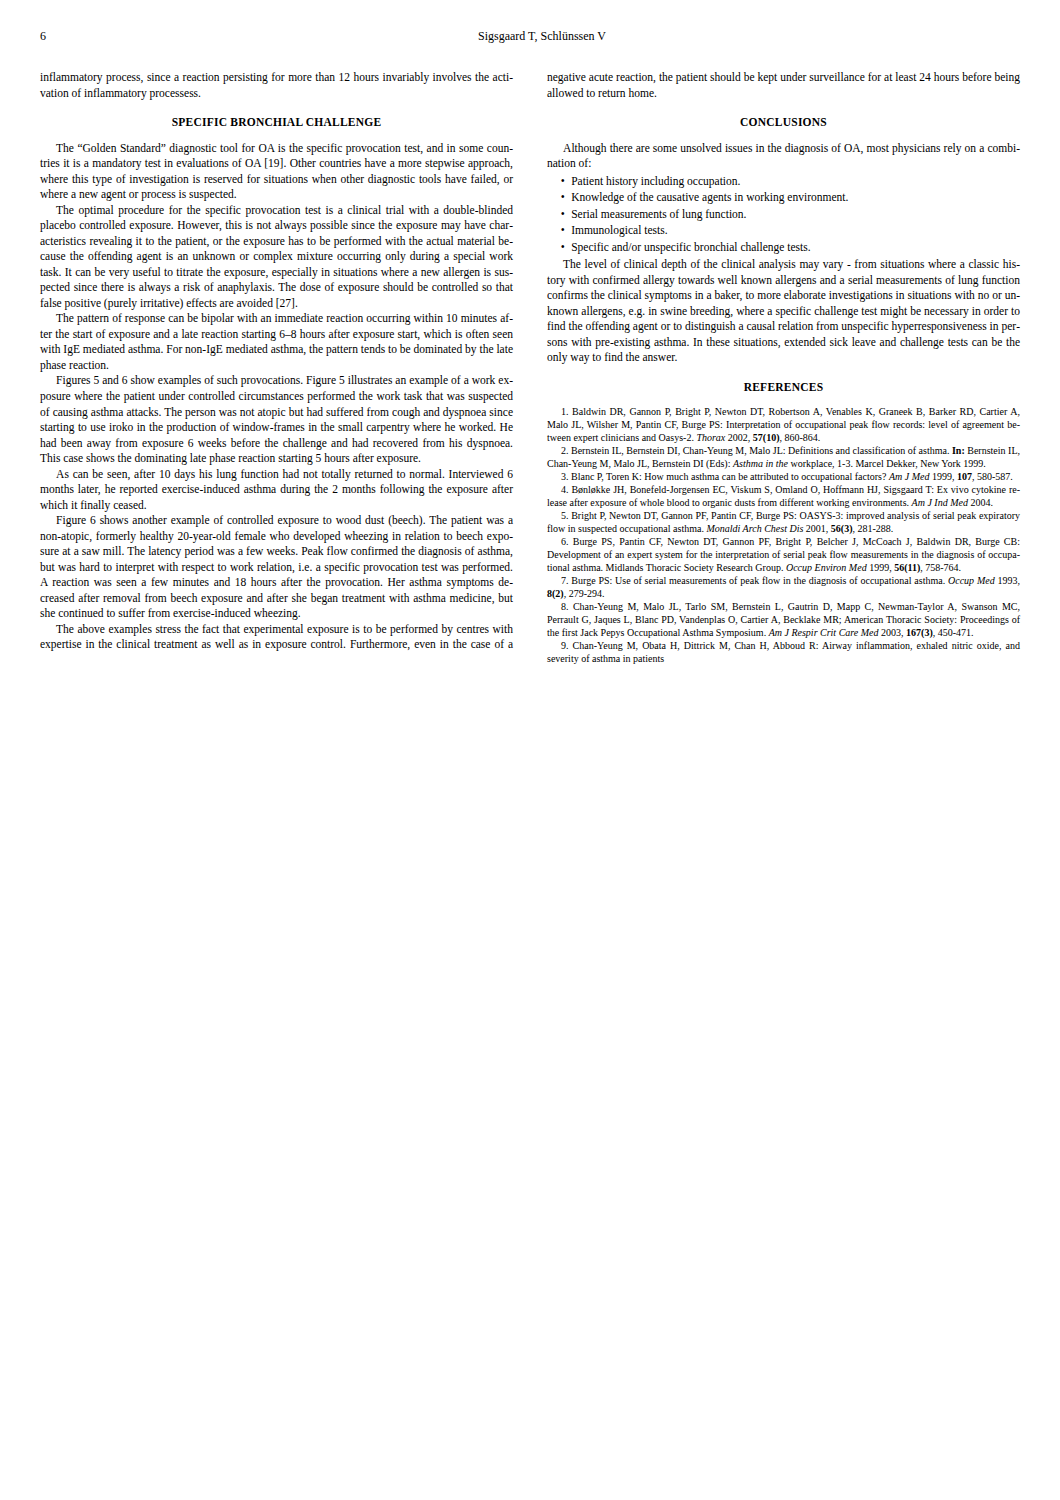6 Sigsgaard T, Schlünssen V
inflammatory process, since a reaction persisting for more than 12 hours invariably involves the activation of inflammatory processess.
Specific bronchial challenge
The “Golden Standard” diagnostic tool for OA is the specific provocation test, and in some countries it is a mandatory test in evaluations of OA [19]. Other countries have a more stepwise approach, where this type of investigation is reserved for situations when other diagnostic tools have failed, or where a new agent or process is suspected.
The optimal procedure for the specific provocation test is a clinical trial with a double-blinded placebo controlled exposure. However, this is not always possible since the exposure may have characteristics revealing it to the patient, or the exposure has to be performed with the actual material because the offending agent is an unknown or complex mixture occurring only during a special work task. It can be very useful to titrate the exposure, especially in situations where a new allergen is suspected since there is always a risk of anaphylaxis. The dose of exposure should be controlled so that false positive (purely irritative) effects are avoided [27].
The pattern of response can be bipolar with an immediate reaction occurring within 10 minutes after the start of exposure and a late reaction starting 6–8 hours after exposure start, which is often seen with IgE mediated asthma. For non-IgE mediated asthma, the pattern tends to be dominated by the late phase reaction.
Figures 5 and 6 show examples of such provocations. Figure 5 illustrates an example of a work exposure where the patient under controlled circumstances performed the work task that was suspected of causing asthma attacks. The person was not atopic but had suffered from cough and dyspnoea since starting to use iroko in the production of window-frames in the small carpentry where he worked. He had been away from exposure 6 weeks before the challenge and had recovered from his dyspnoea. This case shows the dominating late phase reaction starting 5 hours after exposure.
As can be seen, after 10 days his lung function had not totally returned to normal. Interviewed 6 months later, he reported exercise-induced asthma during the 2 months following the exposure after which it finally ceased.
Figure 6 shows another example of controlled exposure to wood dust (beech). The patient was a non-atopic, formerly healthy 20-year-old female who developed wheezing in relation to beech exposure at a saw mill. The latency period was a few weeks. Peak flow confirmed the diagnosis of asthma, but was hard to interpret with respect to work relation, i.e. a specific provocation test was performed. A reaction was seen a few minutes and 18 hours after the provocation. Her asthma symptoms decreased after removal from beech exposure and after she began treatment with asthma medicine, but she continued to suffer from exercise-induced wheezing.
The above examples stress the fact that experimental exposure is to be performed by centres with expertise in the clinical treatment as well as in exposure control. Furthermore, even in the case of a negative acute reaction, the patient should be kept under surveillance for at least 24 hours before being allowed to return home.
Conclusions
Although there are some unsolved issues in the diagnosis of OA, most physicians rely on a combination of:
Patient history including occupation.
Knowledge of the causative agents in working environment.
Serial measurements of lung function.
Immunological tests.
Specific and/or unspecific bronchial challenge tests.
The level of clinical depth of the clinical analysis may vary - from situations where a classic history with confirmed allergy towards well known allergens and a serial measurements of lung function confirms the clinical symptoms in a baker, to more elaborate investigations in situations with no or unknown allergens, e.g. in swine breeding, where a specific challenge test might be necessary in order to find the offending agent or to distinguish a causal relation from unspecific hyperresponsiveness in persons with pre-existing asthma. In these situations, extended sick leave and challenge tests can be the only way to find the answer.
References
1. Baldwin DR, Gannon P, Bright P, Newton DT, Robertson A, Venables K, Graneek B, Barker RD, Cartier A, Malo JL, Wilsher M, Pantin CF, Burge PS: Interpretation of occupational peak flow records: level of agreement between expert clinicians and Oasys-2. Thorax 2002, 57(10), 860-864.
2. Bernstein IL, Bernstein DI, Chan-Yeung M, Malo JL: Definitions and classification of asthma. In: Bernstein IL, Chan-Yeung M, Malo JL, Bernstein DI (Eds): Asthma in the workplace, 1-3. Marcel Dekker, New York 1999.
3. Blanc P, Toren K: How much asthma can be attributed to occupational factors? Am J Med 1999, 107, 580-587.
4. Bønløkke JH, Bonefeld-Jorgensen EC, Viskum S, Omland O, Hoffmann HJ, Sigsgaard T: Ex vivo cytokine release after exposure of whole blood to organic dusts from different working environments. Am J Ind Med 2004.
5. Bright P, Newton DT, Gannon PF, Pantin CF, Burge PS: OASYS-3: improved analysis of serial peak expiratory flow in suspected occupational asthma. Monaldi Arch Chest Dis 2001, 56(3), 281-288.
6. Burge PS, Pantin CF, Newton DT, Gannon PF, Bright P, Belcher J, McCoach J, Baldwin DR, Burge CB: Development of an expert system for the interpretation of serial peak flow measurements in the diagnosis of occupational asthma. Midlands Thoracic Society Research Group. Occup Environ Med 1999, 56(11), 758-764.
7. Burge PS: Use of serial measurements of peak flow in the diagnosis of occupational asthma. Occup Med 1993, 8(2), 279-294.
8. Chan-Yeung M, Malo JL, Tarlo SM, Bernstein L, Gautrin D, Mapp C, Newman-Taylor A, Swanson MC, Perrault G, Jaques L, Blanc PD, Vandenplas O, Cartier A, Becklake MR; American Thoracic Society: Proceedings of the first Jack Pepys Occupational Asthma Symposium. Am J Respir Crit Care Med 2003, 167(3), 450-471.
9. Chan-Yeung M, Obata H, Dittrick M, Chan H, Abboud R: Airway inflammation, exhaled nitric oxide, and severity of asthma in patients